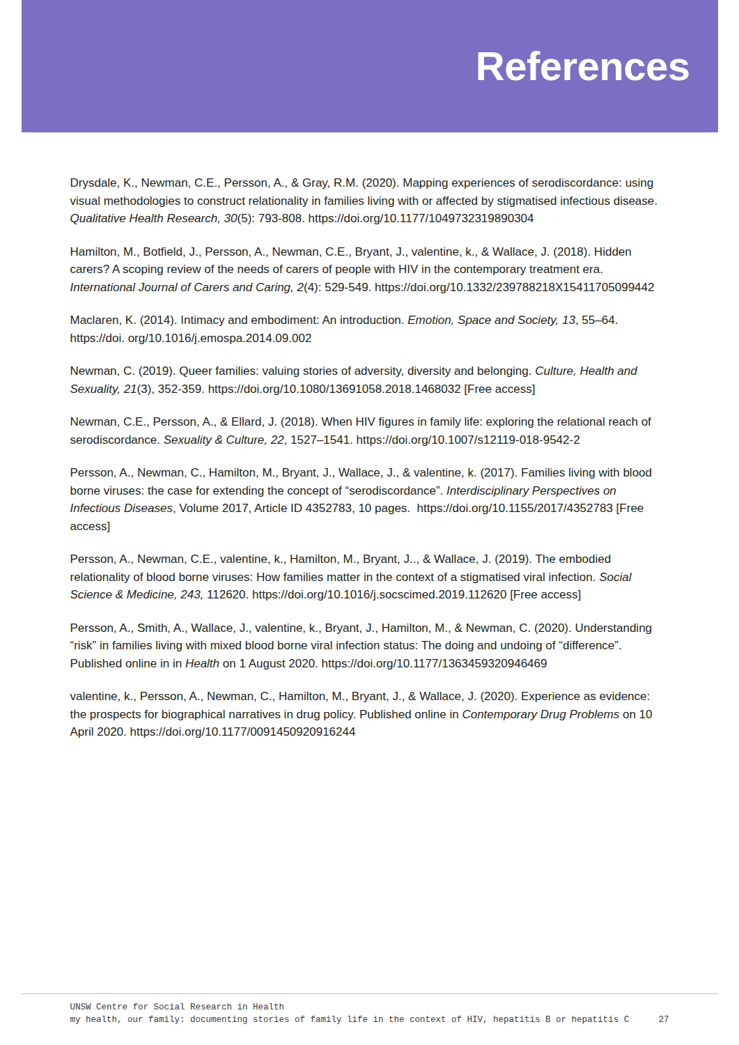References
Drysdale, K., Newman, C.E., Persson, A., & Gray, R.M. (2020). Mapping experiences of serodiscordance: using visual methodologies to construct relationality in families living with or affected by stigmatised infectious disease. Qualitative Health Research, 30(5): 793-808. https://doi.org/10.1177/1049732319890304
Hamilton, M., Botfield, J., Persson, A., Newman, C.E., Bryant, J., valentine, k., & Wallace, J. (2018). Hidden carers? A scoping review of the needs of carers of people with HIV in the contemporary treatment era. International Journal of Carers and Caring, 2(4): 529-549. https://doi.org/10.1332/239788218X15411705099442
Maclaren, K. (2014). Intimacy and embodiment: An introduction. Emotion, Space and Society, 13, 55–64. https://doi. org/10.1016/j.emospa.2014.09.002
Newman, C. (2019). Queer families: valuing stories of adversity, diversity and belonging. Culture, Health and Sexuality, 21(3), 352-359. https://doi.org/10.1080/13691058.2018.1468032 [Free access]
Newman, C.E., Persson, A., & Ellard, J. (2018). When HIV figures in family life: exploring the relational reach of serodiscordance. Sexuality & Culture, 22, 1527–1541. https://doi.org/10.1007/s12119-018-9542-2
Persson, A., Newman, C., Hamilton, M., Bryant, J., Wallace, J., & valentine, k. (2017). Families living with blood borne viruses: the case for extending the concept of “serodiscordance”. Interdisciplinary Perspectives on Infectious Diseases, Volume 2017, Article ID 4352783, 10 pages. https://doi.org/10.1155/2017/4352783 [Free access]
Persson, A., Newman, C.E., valentine, k., Hamilton, M., Bryant, J.., & Wallace, J. (2019). The embodied relationality of blood borne viruses: How families matter in the context of a stigmatised viral infection. Social Science & Medicine, 243, 112620. https://doi.org/10.1016/j.socscimed.2019.112620 [Free access]
Persson, A., Smith, A., Wallace, J., valentine, k., Bryant, J., Hamilton, M., & Newman, C. (2020). Understanding “risk” in families living with mixed blood borne viral infection status: The doing and undoing of “difference”. Published online in in Health on 1 August 2020. https://doi.org/10.1177/1363459320946469
valentine, k., Persson, A., Newman, C., Hamilton, M., Bryant, J., & Wallace, J. (2020). Experience as evidence: the prospects for biographical narratives in drug policy. Published online in Contemporary Drug Problems on 10 April 2020. https://doi.org/10.1177/0091450920916244
UNSW Centre for Social Research in Health
my health, our family: documenting stories of family life in the context of HIV, hepatitis B or hepatitis C 27